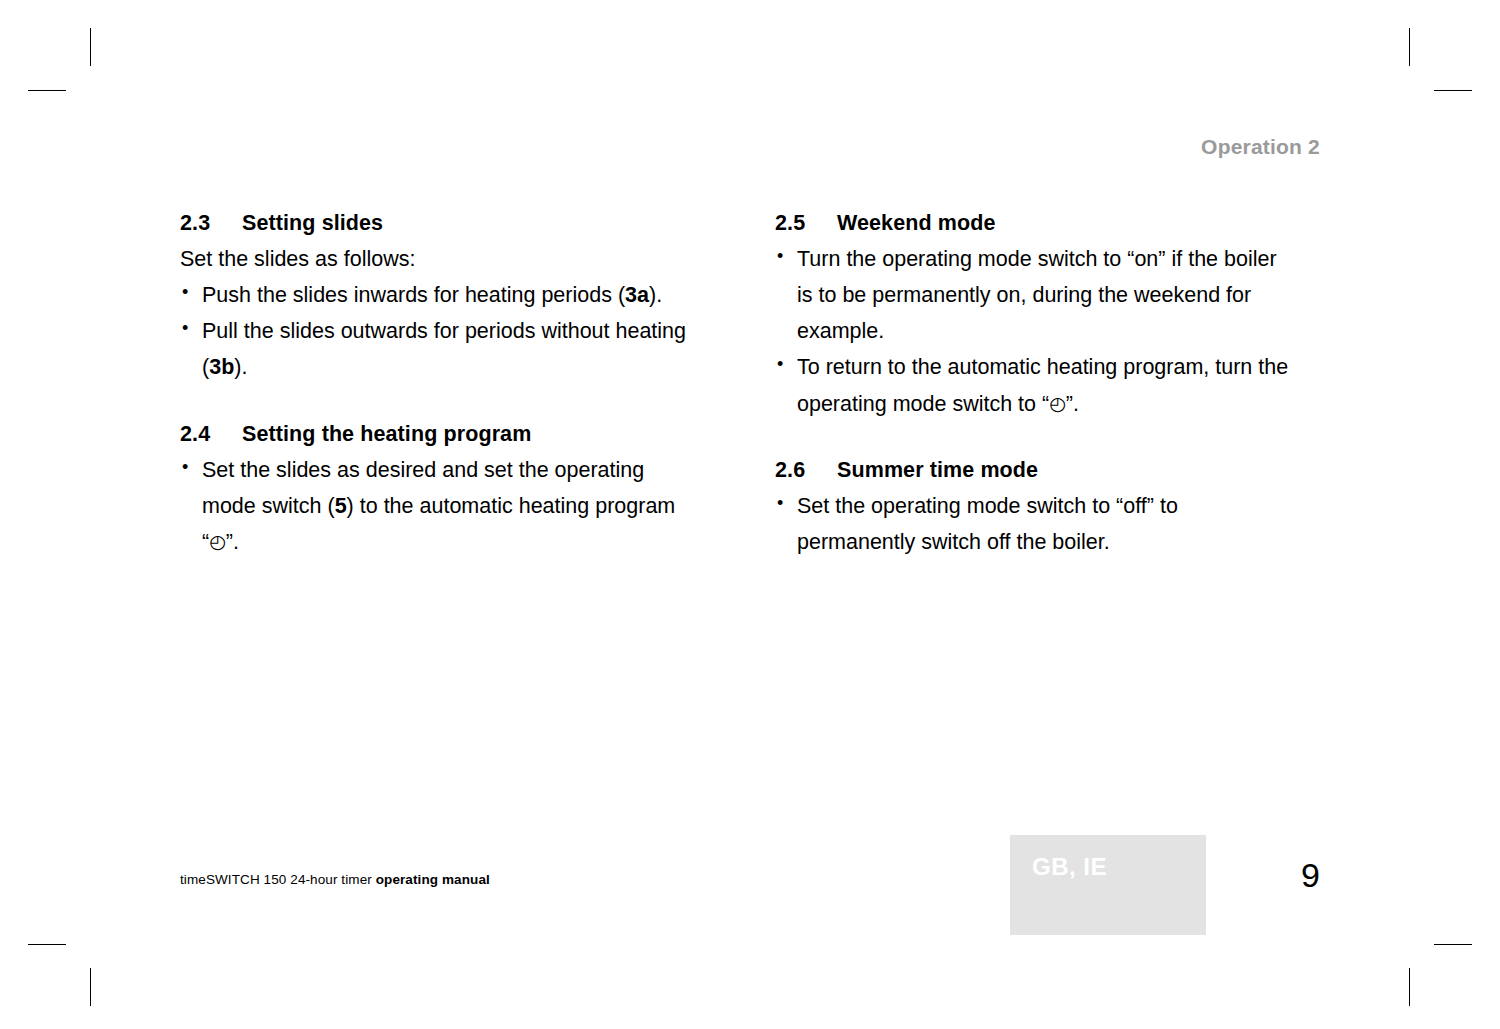Operation 2
2.3 Setting slides
Set the slides as follows:
Push the slides inwards for heating periods (3a).
Pull the slides outwards for periods without heating (3b).
2.4 Setting the heating program
Set the slides as desired and set the operating mode switch (5) to the automatic heating program “◴”.
2.5 Weekend mode
Turn the operating mode switch to “on” if the boiler is to be permanently on, during the weekend for example.
To return to the automatic heating program, turn the operating mode switch to “◴”.
2.6 Summer time mode
Set the operating mode switch to “off” to permanently switch off the boiler.
timeSWITCH 150 24-hour timer operating manual
GB, IE
9